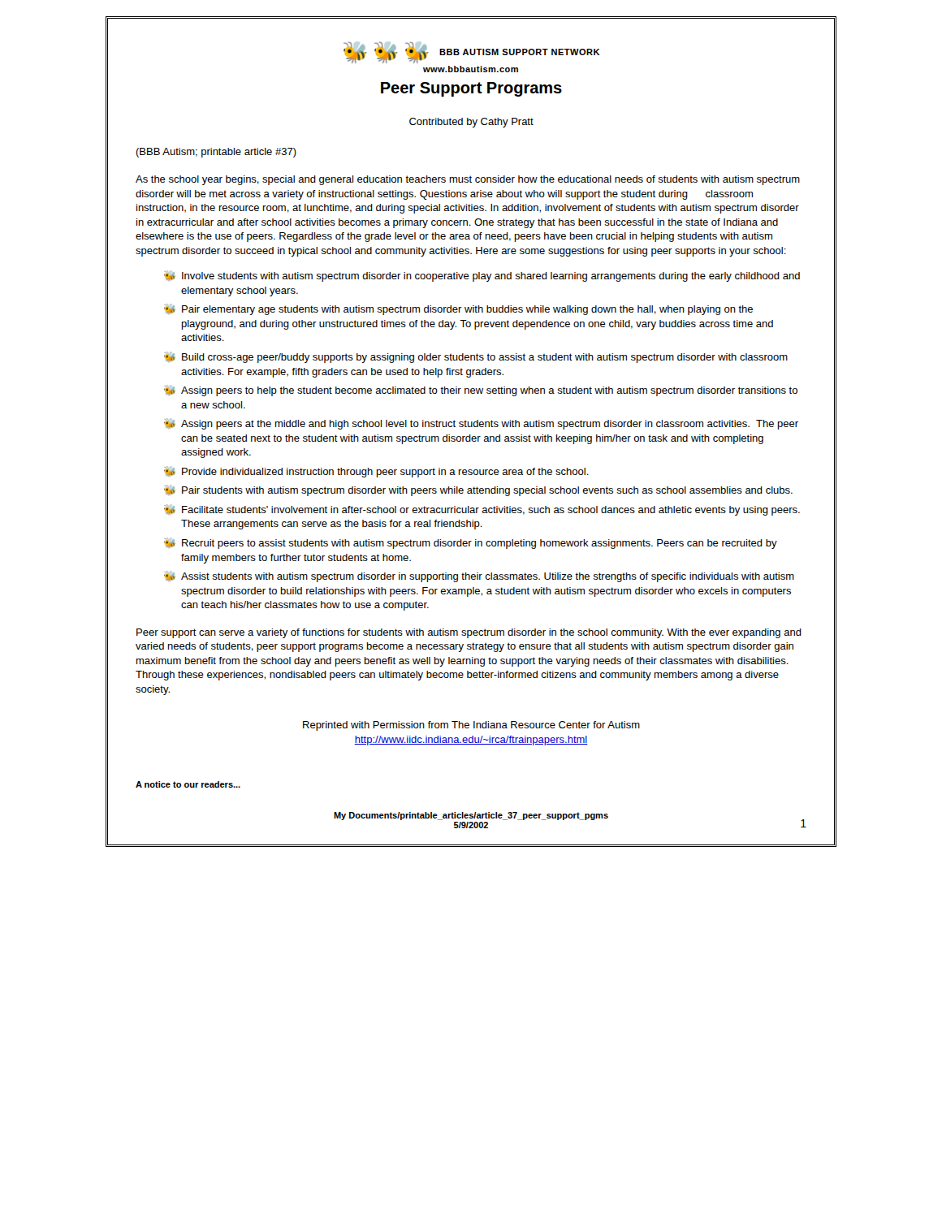🐝🐝🐝BBB AUTISM SUPPORT NETWORK
www.bbbautism.com
Peer Support Programs
Contributed by Cathy Pratt
(BBB Autism; printable article #37)
As the school year begins, special and general education teachers must consider how the educational needs of students with autism spectrum disorder will be met across a variety of instructional settings. Questions arise about who will support the student during classroom instruction, in the resource room, at lunchtime, and during special activities. In addition, involvement of students with autism spectrum disorder in extracurricular and after school activities becomes a primary concern. One strategy that has been successful in the state of Indiana and elsewhere is the use of peers. Regardless of the grade level or the area of need, peers have been crucial in helping students with autism spectrum disorder to succeed in typical school and community activities. Here are some suggestions for using peer supports in your school:
Involve students with autism spectrum disorder in cooperative play and shared learning arrangements during the early childhood and elementary school years.
Pair elementary age students with autism spectrum disorder with buddies while walking down the hall, when playing on the playground, and during other unstructured times of the day. To prevent dependence on one child, vary buddies across time and activities.
Build cross-age peer/buddy supports by assigning older students to assist a student with autism spectrum disorder with classroom activities. For example, fifth graders can be used to help first graders.
Assign peers to help the student become acclimated to their new setting when a student with autism spectrum disorder transitions to a new school.
Assign peers at the middle and high school level to instruct students with autism spectrum disorder in classroom activities. The peer can be seated next to the student with autism spectrum disorder and assist with keeping him/her on task and with completing assigned work.
Provide individualized instruction through peer support in a resource area of the school.
Pair students with autism spectrum disorder with peers while attending special school events such as school assemblies and clubs.
Facilitate students' involvement in after-school or extracurricular activities, such as school dances and athletic events by using peers. These arrangements can serve as the basis for a real friendship.
Recruit peers to assist students with autism spectrum disorder in completing homework assignments. Peers can be recruited by family members to further tutor students at home.
Assist students with autism spectrum disorder in supporting their classmates. Utilize the strengths of specific individuals with autism spectrum disorder to build relationships with peers. For example, a student with autism spectrum disorder who excels in computers can teach his/her classmates how to use a computer.
Peer support can serve a variety of functions for students with autism spectrum disorder in the school community. With the ever expanding and varied needs of students, peer support programs become a necessary strategy to ensure that all students with autism spectrum disorder gain maximum benefit from the school day and peers benefit as well by learning to support the varying needs of their classmates with disabilities. Through these experiences, nondisabled peers can ultimately become better-informed citizens and community members among a diverse society.
Reprinted with Permission from The Indiana Resource Center for Autism
http://www.iidc.indiana.edu/~irca/ftrainpapers.html
A notice to our readers...
My Documents/printable_articles/article_37_peer_support_pgms
5/9/2002 1